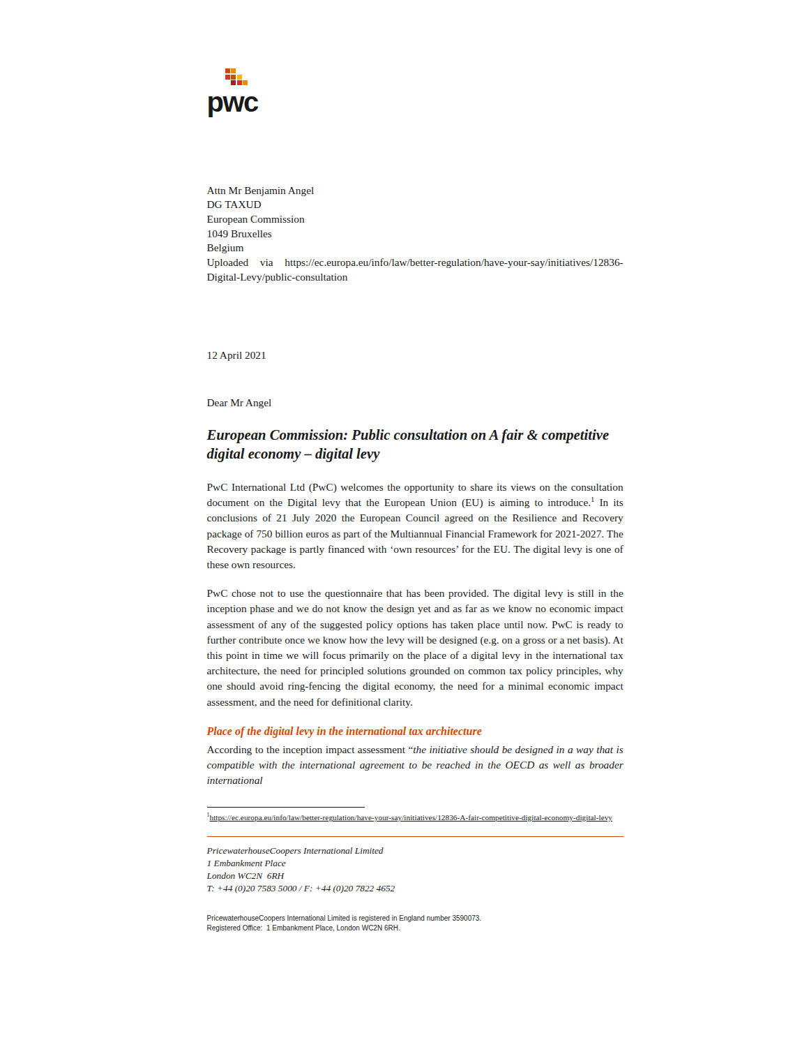pwc
Attn Mr Benjamin Angel
DG TAXUD
European Commission
1049 Bruxelles
Belgium
Uploaded via https://ec.europa.eu/info/law/better-regulation/have-your-say/initiatives/12836-Digital-Levy/public-consultation
12 April 2021
Dear Mr Angel
European Commission: Public consultation on A fair & competitive digital economy – digital levy
PwC International Ltd (PwC) welcomes the opportunity to share its views on the consultation document on the Digital levy that the European Union (EU) is aiming to introduce.1 In its conclusions of 21 July 2020 the European Council agreed on the Resilience and Recovery package of 750 billion euros as part of the Multiannual Financial Framework for 2021-2027. The Recovery package is partly financed with ‘own resources’ for the EU. The digital levy is one of these own resources.
PwC chose not to use the questionnaire that has been provided. The digital levy is still in the inception phase and we do not know the design yet and as far as we know no economic impact assessment of any of the suggested policy options has taken place until now. PwC is ready to further contribute once we know how the levy will be designed (e.g. on a gross or a net basis). At this point in time we will focus primarily on the place of a digital levy in the international tax architecture, the need for principled solutions grounded on common tax policy principles, why one should avoid ring-fencing the digital economy, the need for a minimal economic impact assessment, and the need for definitional clarity.
Place of the digital levy in the international tax architecture
According to the inception impact assessment “the initiative should be designed in a way that is compatible with the international agreement to be reached in the OECD as well as broader international
1https://ec.europa.eu/info/law/better-regulation/have-your-say/initiatives/12836-A-fair-competitive-digital-economy-digital-levy
PricewaterhouseCoopers International Limited
1 Embankment Place
London WC2N 6RH
T: +44 (0)20 7583 5000 / F: +44 (0)20 7822 4652
PricewaterhouseCoopers International Limited is registered in England number 3590073.
Registered Office: 1 Embankment Place, London WC2N 6RH.